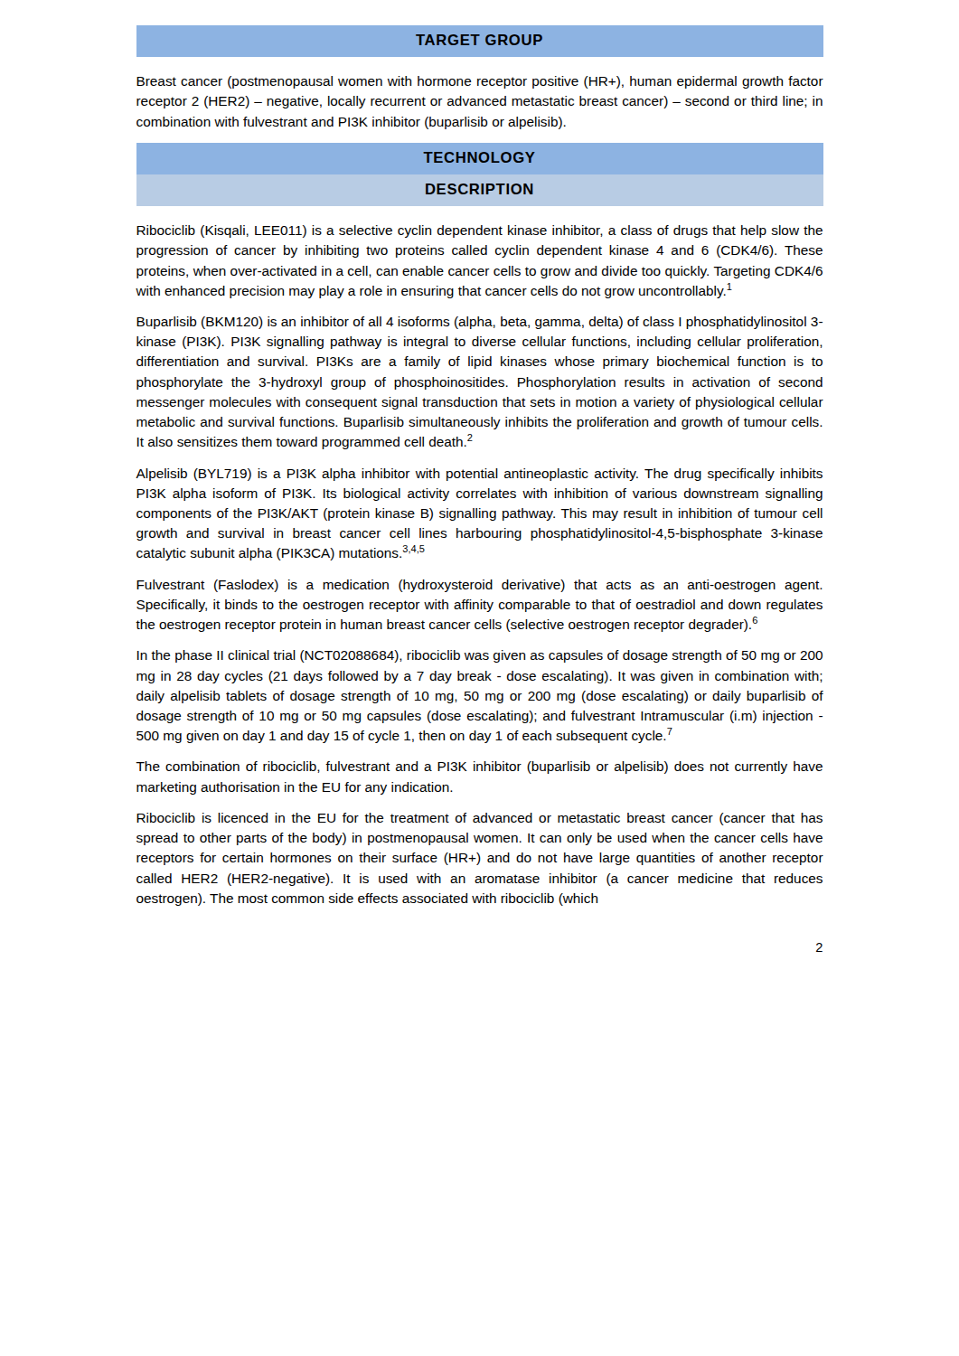TARGET GROUP
Breast cancer (postmenopausal women with hormone receptor positive (HR+), human epidermal growth factor receptor 2 (HER2) – negative, locally recurrent or advanced metastatic breast cancer) – second or third line; in combination with fulvestrant and PI3K inhibitor (buparlisib or alpelisib).
TECHNOLOGY
DESCRIPTION
Ribociclib (Kisqali, LEE011) is a selective cyclin dependent kinase inhibitor, a class of drugs that help slow the progression of cancer by inhibiting two proteins called cyclin dependent kinase 4 and 6 (CDK4/6). These proteins, when over-activated in a cell, can enable cancer cells to grow and divide too quickly. Targeting CDK4/6 with enhanced precision may play a role in ensuring that cancer cells do not grow uncontrollably.1
Buparlisib (BKM120) is an inhibitor of all 4 isoforms (alpha, beta, gamma, delta) of class I phosphatidylinositol 3-kinase (PI3K). PI3K signalling pathway is integral to diverse cellular functions, including cellular proliferation, differentiation and survival. PI3Ks are a family of lipid kinases whose primary biochemical function is to phosphorylate the 3-hydroxyl group of phosphoinositides. Phosphorylation results in activation of second messenger molecules with consequent signal transduction that sets in motion a variety of physiological cellular metabolic and survival functions. Buparlisib simultaneously inhibits the proliferation and growth of tumour cells. It also sensitizes them toward programmed cell death.2
Alpelisib (BYL719) is a PI3K alpha inhibitor with potential antineoplastic activity. The drug specifically inhibits PI3K alpha isoform of PI3K. Its biological activity correlates with inhibition of various downstream signalling components of the PI3K/AKT (protein kinase B) signalling pathway. This may result in inhibition of tumour cell growth and survival in breast cancer cell lines harbouring phosphatidylinositol-4,5-bisphosphate 3-kinase catalytic subunit alpha (PIK3CA) mutations.3,4,5
Fulvestrant (Faslodex) is a medication (hydroxysteroid derivative) that acts as an anti-oestrogen agent. Specifically, it binds to the oestrogen receptor with affinity comparable to that of oestradiol and down regulates the oestrogen receptor protein in human breast cancer cells (selective oestrogen receptor degrader).6
In the phase II clinical trial (NCT02088684), ribociclib was given as capsules of dosage strength of 50 mg or 200 mg in 28 day cycles (21 days followed by a 7 day break - dose escalating). It was given in combination with; daily alpelisib tablets of dosage strength of 10 mg, 50 mg or 200 mg (dose escalating) or daily buparlisib of dosage strength of 10 mg or 50 mg capsules (dose escalating); and fulvestrant Intramuscular (i.m) injection - 500 mg given on day 1 and day 15 of cycle 1, then on day 1 of each subsequent cycle.7
The combination of ribociclib, fulvestrant and a PI3K inhibitor (buparlisib or alpelisib) does not currently have marketing authorisation in the EU for any indication.
Ribociclib is licenced in the EU for the treatment of advanced or metastatic breast cancer (cancer that has spread to other parts of the body) in postmenopausal women. It can only be used when the cancer cells have receptors for certain hormones on their surface (HR+) and do not have large quantities of another receptor called HER2 (HER2-negative). It is used with an aromatase inhibitor (a cancer medicine that reduces oestrogen). The most common side effects associated with ribociclib (which
2